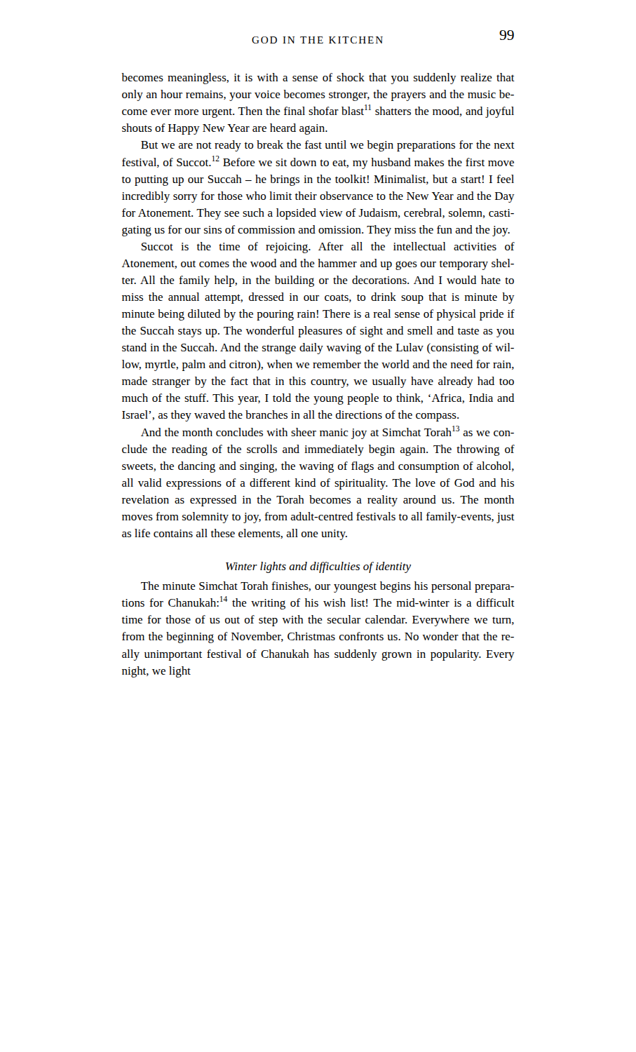99
God in the Kitchen
becomes meaningless, it is with a sense of shock that you suddenly realize that only an hour remains, your voice becomes stronger, the prayers and the music become ever more urgent. Then the final shofar blast11 shatters the mood, and joyful shouts of Happy New Year are heard again.
But we are not ready to break the fast until we begin preparations for the next festival, of Succot.12 Before we sit down to eat, my husband makes the first move to putting up our Succah – he brings in the toolkit! Minimalist, but a start! I feel incredibly sorry for those who limit their observance to the New Year and the Day for Atonement. They see such a lopsided view of Judaism, cerebral, solemn, castigating us for our sins of commission and omission. They miss the fun and the joy.
Succot is the time of rejoicing. After all the intellectual activities of Atonement, out comes the wood and the hammer and up goes our temporary shelter. All the family help, in the building or the decorations. And I would hate to miss the annual attempt, dressed in our coats, to drink soup that is minute by minute being diluted by the pouring rain! There is a real sense of physical pride if the Succah stays up. The wonderful pleasures of sight and smell and taste as you stand in the Succah. And the strange daily waving of the Lulav (consisting of willow, myrtle, palm and citron), when we remember the world and the need for rain, made stranger by the fact that in this country, we usually have already had too much of the stuff. This year, I told the young people to think, ‘Africa, India and Israel’, as they waved the branches in all the directions of the compass.
And the month concludes with sheer manic joy at Simchat Torah13 as we conclude the reading of the scrolls and immediately begin again. The throwing of sweets, the dancing and singing, the waving of flags and consumption of alcohol, all valid expressions of a different kind of spirituality. The love of God and his revelation as expressed in the Torah becomes a reality around us. The month moves from solemnity to joy, from adult-centred festivals to all family-events, just as life contains all these elements, all one unity.
Winter lights and difficulties of identity
The minute Simchat Torah finishes, our youngest begins his personal preparations for Chanukah:14 the writing of his wish list! The mid-winter is a difficult time for those of us out of step with the secular calendar. Everywhere we turn, from the beginning of November, Christmas confronts us. No wonder that the really unimportant festival of Chanukah has suddenly grown in popularity. Every night, we light